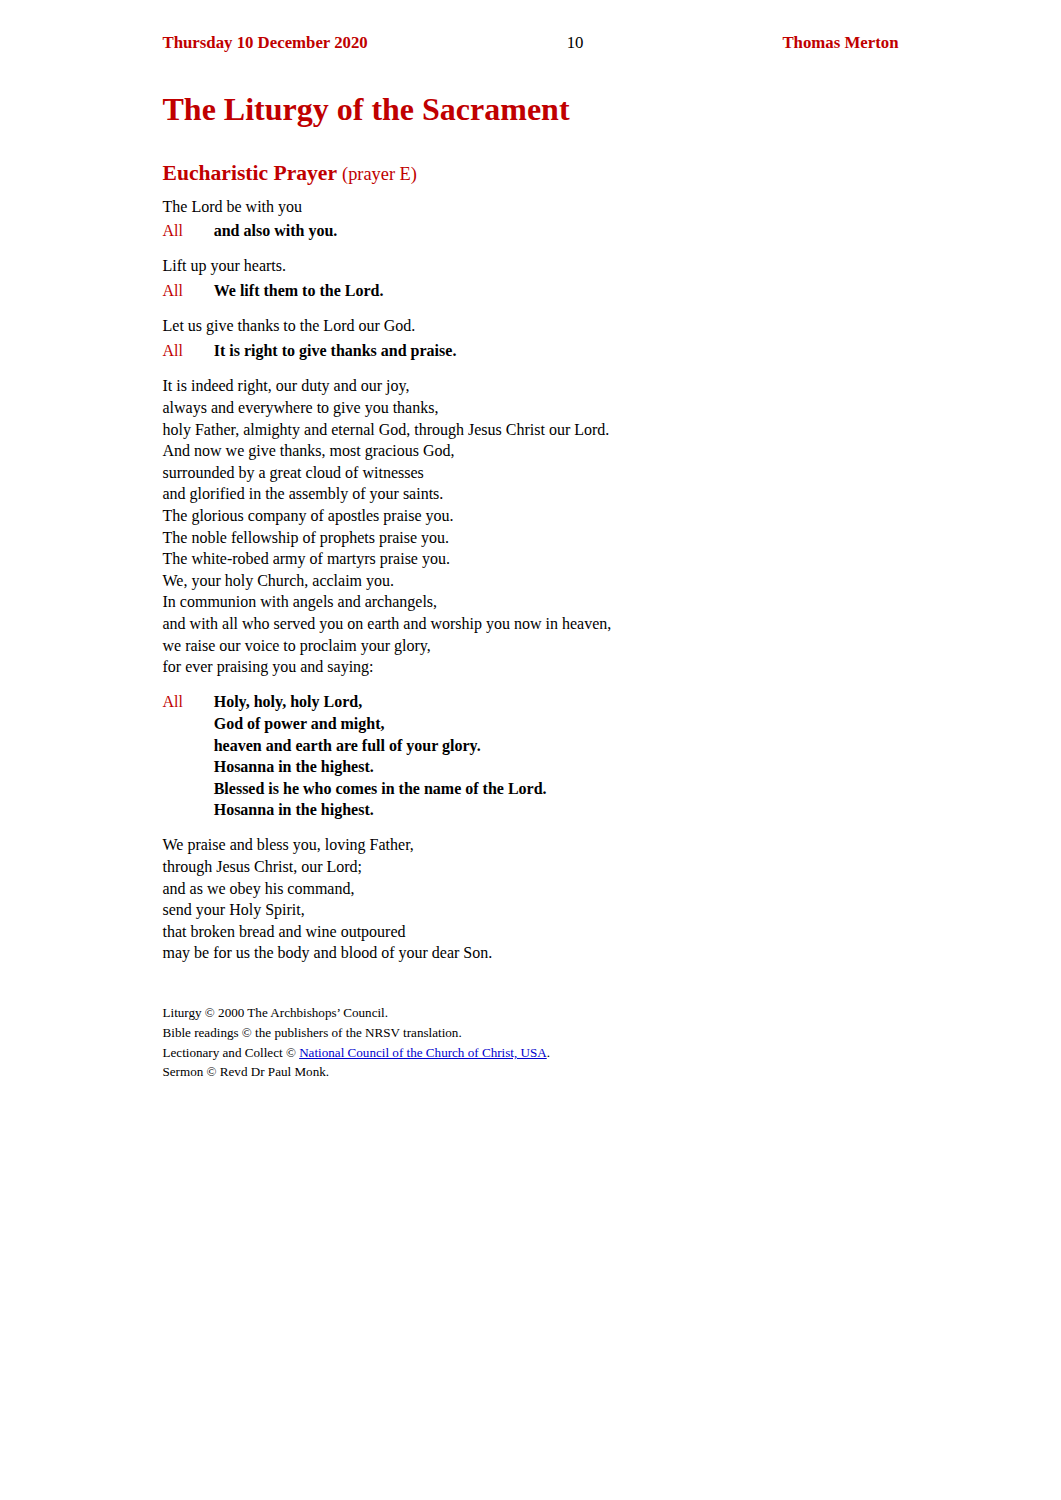Thursday 10 December 2020 10 Thomas Merton
The Liturgy of the Sacrament
Eucharistic Prayer (prayer E)
The Lord be with you
All and also with you.
Lift up your hearts.
All We lift them to the Lord.
Let us give thanks to the Lord our God.
All It is right to give thanks and praise.
It is indeed right, our duty and our joy,
always and everywhere to give you thanks,
holy Father, almighty and eternal God, through Jesus Christ our Lord.
And now we give thanks, most gracious God,
surrounded by a great cloud of witnesses
and glorified in the assembly of your saints.
The glorious company of apostles praise you.
The noble fellowship of prophets praise you.
The white-robed army of martyrs praise you.
We, your holy Church, acclaim you.
In communion with angels and archangels,
and with all who served you on earth and worship you now in heaven,
we raise our voice to proclaim your glory,
for ever praising you and saying:
All
Holy, holy, holy Lord,
God of power and might,
heaven and earth are full of your glory.
Hosanna in the highest.
Blessed is he who comes in the name of the Lord.
Hosanna in the highest.
We praise and bless you, loving Father,
through Jesus Christ, our Lord;
and as we obey his command,
send your Holy Spirit,
that broken bread and wine outpoured
may be for us the body and blood of your dear Son.
Liturgy © 2000 The Archbishops’ Council.
Bible readings © the publishers of the NRSV translation.
Lectionary and Collect © National Council of the Church of Christ, USA.
Sermon © Revd Dr Paul Monk.